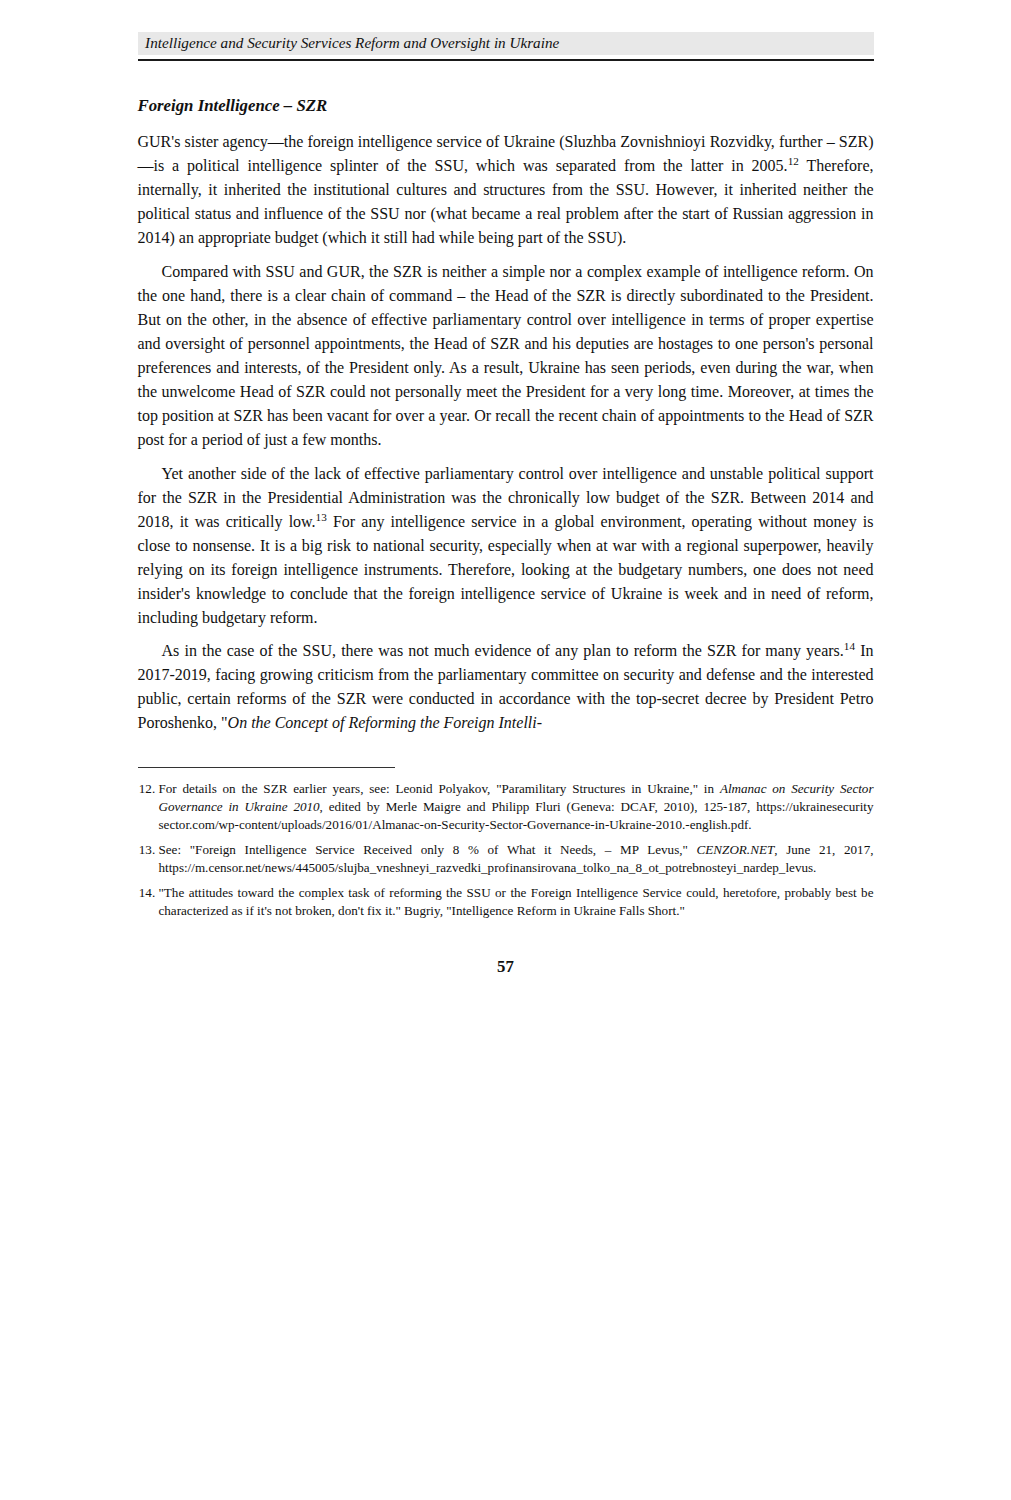Intelligence and Security Services Reform and Oversight in Ukraine
Foreign Intelligence – SZR
GUR's sister agency—the foreign intelligence service of Ukraine (Sluzhba Zovnishnioyi Rozvidky, further – SZR)—is a political intelligence splinter of the SSU, which was separated from the latter in 2005.12 Therefore, internally, it inherited the institutional cultures and structures from the SSU. However, it inherited neither the political status and influence of the SSU nor (what became a real problem after the start of Russian aggression in 2014) an appropriate budget (which it still had while being part of the SSU).
Compared with SSU and GUR, the SZR is neither a simple nor a complex example of intelligence reform. On the one hand, there is a clear chain of command – the Head of the SZR is directly subordinated to the President. But on the other, in the absence of effective parliamentary control over intelligence in terms of proper expertise and oversight of personnel appointments, the Head of SZR and his deputies are hostages to one person's personal preferences and interests, of the President only. As a result, Ukraine has seen periods, even during the war, when the unwelcome Head of SZR could not personally meet the President for a very long time. Moreover, at times the top position at SZR has been vacant for over a year. Or recall the recent chain of appointments to the Head of SZR post for a period of just a few months.
Yet another side of the lack of effective parliamentary control over intelligence and unstable political support for the SZR in the Presidential Administration was the chronically low budget of the SZR. Between 2014 and 2018, it was critically low.13 For any intelligence service in a global environment, operating without money is close to nonsense. It is a big risk to national security, especially when at war with a regional superpower, heavily relying on its foreign intelligence instruments. Therefore, looking at the budgetary numbers, one does not need insider's knowledge to conclude that the foreign intelligence service of Ukraine is week and in need of reform, including budgetary reform.
As in the case of the SSU, there was not much evidence of any plan to reform the SZR for many years.14 In 2017-2019, facing growing criticism from the parliamentary committee on security and defense and the interested public, certain reforms of the SZR were conducted in accordance with the top-secret decree by President Petro Poroshenko, "On the Concept of Reforming the Foreign Intelli-
For details on the SZR earlier years, see: Leonid Polyakov, "Paramilitary Structures in Ukraine," in Almanac on Security Sector Governance in Ukraine 2010, edited by Merle Maigre and Philipp Fluri (Geneva: DCAF, 2010), 125-187, https://ukrainesecurity sector.com/wp-content/uploads/2016/01/Almanac-on-Security-Sector-Governance-in-Ukraine-2010.-english.pdf.
See: "Foreign Intelligence Service Received only 8 % of What it Needs, – MP Levus," CENZOR.NET, June 21, 2017, https://m.censor.net/news/445005/slujba_vneshneyi_razvedki_profinansirovana_tolko_na_8_ot_potrebnosteyi_nardep_levus.
"The attitudes toward the complex task of reforming the SSU or the Foreign Intelligence Service could, heretofore, probably best be characterized as if it's not broken, don't fix it." Bugriy, "Intelligence Reform in Ukraine Falls Short."
57